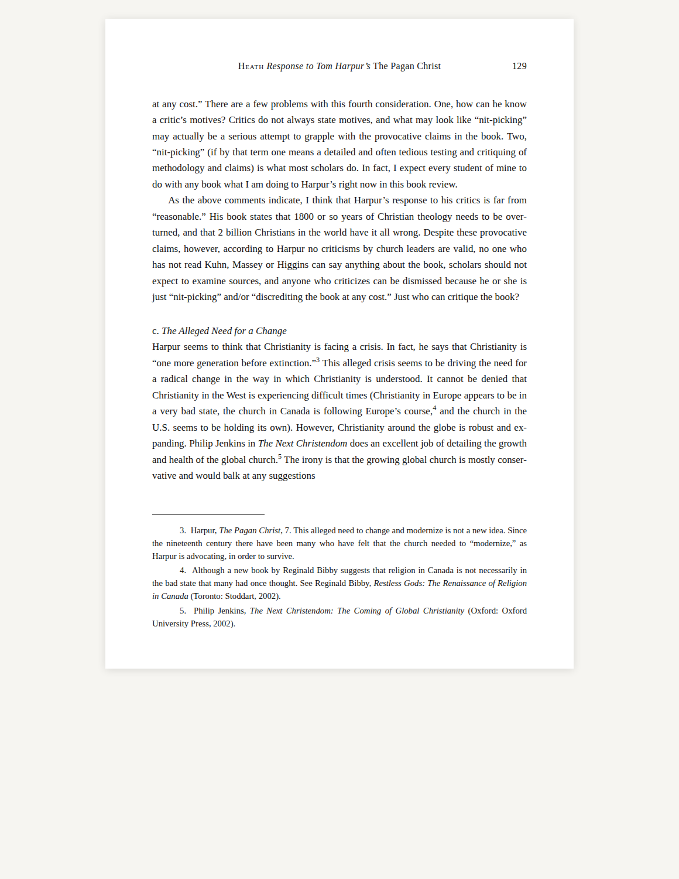Heath Response to Tom Harpur’s The Pagan Christ 129
at any cost.” There are a few problems with this fourth consideration. One, how can he know a critic’s motives? Critics do not always state motives, and what may look like “nit-picking” may actually be a serious attempt to grapple with the provocative claims in the book. Two, “nit-picking” (if by that term one means a detailed and often tedious testing and critiquing of methodology and claims) is what most scholars do. In fact, I expect every student of mine to do with any book what I am doing to Harpur’s right now in this book review.
As the above comments indicate, I think that Harpur’s response to his critics is far from “reasonable.” His book states that 1800 or so years of Christian theology needs to be overturned, and that 2 billion Christians in the world have it all wrong. Despite these provocative claims, however, according to Harpur no criticisms by church leaders are valid, no one who has not read Kuhn, Massey or Higgins can say anything about the book, scholars should not expect to examine sources, and anyone who criticizes can be dismissed because he or she is just “nit-picking” and/or “discrediting the book at any cost.” Just who can critique the book?
c. The Alleged Need for a Change
Harpur seems to think that Christianity is facing a crisis. In fact, he says that Christianity is “one more generation before extinction.”3 This alleged crisis seems to be driving the need for a radical change in the way in which Christianity is understood. It cannot be denied that Christianity in the West is experiencing difficult times (Christianity in Europe appears to be in a very bad state, the church in Canada is following Europe’s course,4 and the church in the U.S. seems to be holding its own). However, Christianity around the globe is robust and expanding. Philip Jenkins in The Next Christendom does an excellent job of detailing the growth and health of the global church.5 The irony is that the growing global church is mostly conservative and would balk at any suggestions
3. Harpur, The Pagan Christ, 7. This alleged need to change and modernize is not a new idea. Since the nineteenth century there have been many who have felt that the church needed to “modernize,” as Harpur is advocating, in order to survive.
4. Although a new book by Reginald Bibby suggests that religion in Canada is not necessarily in the bad state that many had once thought. See Reginald Bibby, Restless Gods: The Renaissance of Religion in Canada (Toronto: Stoddart, 2002).
5. Philip Jenkins, The Next Christendom: The Coming of Global Christianity (Oxford: Oxford University Press, 2002).